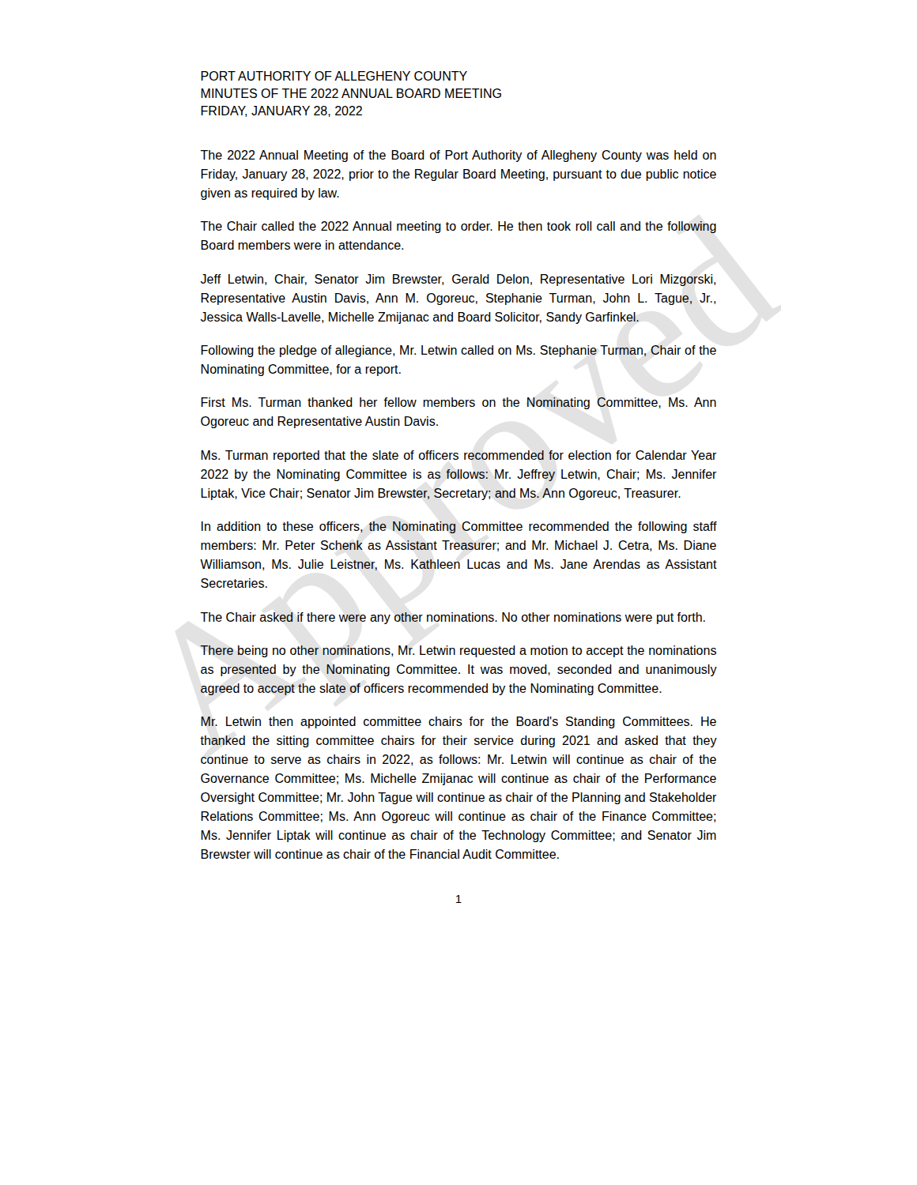Approved
PORT AUTHORITY OF ALLEGHENY COUNTY
MINUTES OF THE 2022 ANNUAL BOARD MEETING
FRIDAY, JANUARY 28, 2022
The 2022 Annual Meeting of the Board of Port Authority of Allegheny County was held on Friday, January 28, 2022, prior to the Regular Board Meeting, pursuant to due public notice given as required by law.
The Chair called the 2022 Annual meeting to order. He then took roll call and the following Board members were in attendance.
Jeff Letwin, Chair, Senator Jim Brewster, Gerald Delon, Representative Lori Mizgorski, Representative Austin Davis, Ann M. Ogoreuc, Stephanie Turman, John L. Tague, Jr., Jessica Walls-Lavelle, Michelle Zmijanac and Board Solicitor, Sandy Garfinkel.
Following the pledge of allegiance, Mr. Letwin called on Ms. Stephanie Turman, Chair of the Nominating Committee, for a report.
First Ms. Turman thanked her fellow members on the Nominating Committee, Ms. Ann Ogoreuc and Representative Austin Davis.
Ms. Turman reported that the slate of officers recommended for election for Calendar Year 2022 by the Nominating Committee is as follows: Mr. Jeffrey Letwin, Chair; Ms. Jennifer Liptak, Vice Chair; Senator Jim Brewster, Secretary; and Ms. Ann Ogoreuc, Treasurer.
In addition to these officers, the Nominating Committee recommended the following staff members: Mr. Peter Schenk as Assistant Treasurer; and Mr. Michael J. Cetra, Ms. Diane Williamson, Ms. Julie Leistner, Ms. Kathleen Lucas and Ms. Jane Arendas as Assistant Secretaries.
The Chair asked if there were any other nominations. No other nominations were put forth.
There being no other nominations, Mr. Letwin requested a motion to accept the nominations as presented by the Nominating Committee. It was moved, seconded and unanimously agreed to accept the slate of officers recommended by the Nominating Committee.
Mr. Letwin then appointed committee chairs for the Board's Standing Committees. He thanked the sitting committee chairs for their service during 2021 and asked that they continue to serve as chairs in 2022, as follows: Mr. Letwin will continue as chair of the Governance Committee; Ms. Michelle Zmijanac will continue as chair of the Performance Oversight Committee; Mr. John Tague will continue as chair of the Planning and Stakeholder Relations Committee; Ms. Ann Ogoreuc will continue as chair of the Finance Committee; Ms. Jennifer Liptak will continue as chair of the Technology Committee; and Senator Jim Brewster will continue as chair of the Financial Audit Committee.
1